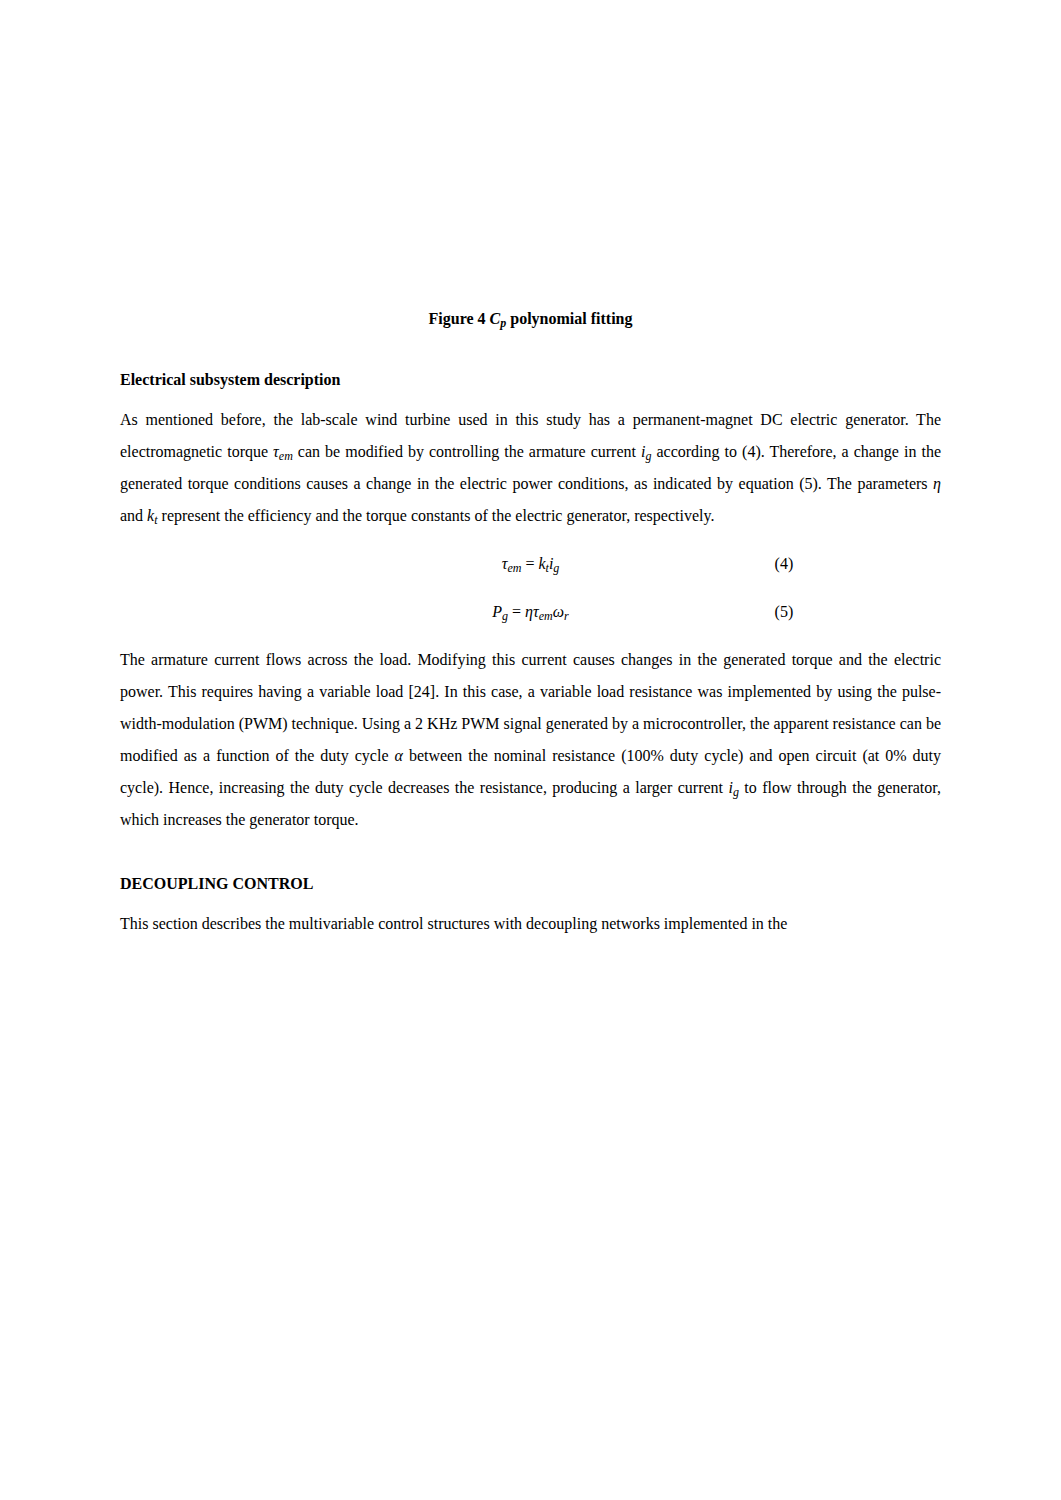Figure 4 Cp polynomial fitting
Electrical subsystem description
As mentioned before, the lab-scale wind turbine used in this study has a permanent-magnet DC electric generator. The electromagnetic torque τem can be modified by controlling the armature current ig according to (4). Therefore, a change in the generated torque conditions causes a change in the electric power conditions, as indicated by equation (5). The parameters η and kt represent the efficiency and the torque constants of the electric generator, respectively.
τem = kt ig (4)
Pg = ητemωr (5)
The armature current flows across the load. Modifying this current causes changes in the generated torque and the electric power. This requires having a variable load [24]. In this case, a variable load resistance was implemented by using the pulse-width-modulation (PWM) technique. Using a 2 KHz PWM signal generated by a microcontroller, the apparent resistance can be modified as a function of the duty cycle α between the nominal resistance (100% duty cycle) and open circuit (at 0% duty cycle). Hence, increasing the duty cycle decreases the resistance, producing a larger current ig to flow through the generator, which increases the generator torque.
Decoupling control
This section describes the multivariable control structures with decoupling networks implemented in the